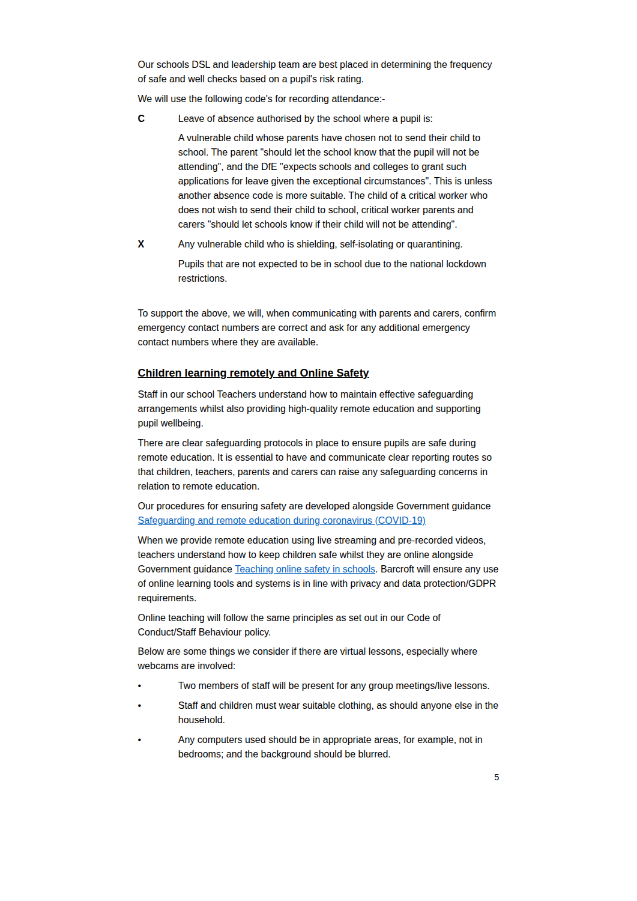Our schools DSL and leadership team are best placed in determining the frequency of safe and well checks based on a pupil's risk rating.
We will use the following code's for recording attendance:-
C
Leave of absence authorised by the school where a pupil is:
A vulnerable child whose parents have chosen not to send their child to school. The parent "should let the school know that the pupil will not be attending", and the DfE "expects schools and colleges to grant such applications for leave given the exceptional circumstances". This is unless another absence code is more suitable. The child of a critical worker who does not wish to send their child to school, critical worker parents and carers "should let schools know if their child will not be attending".
X
Any vulnerable child who is shielding, self-isolating or quarantining.
Pupils that are not expected to be in school due to the national lockdown restrictions.
To support the above, we will, when communicating with parents and carers, confirm emergency contact numbers are correct and ask for any additional emergency contact numbers where they are available.
Children learning remotely and Online Safety
Staff in our school Teachers understand how to maintain effective safeguarding arrangements whilst also providing high-quality remote education and supporting pupil wellbeing.
There are clear safeguarding protocols in place to ensure pupils are safe during remote education. It is essential to have and communicate clear reporting routes so that children, teachers, parents and carers can raise any safeguarding concerns in relation to remote education.
Our procedures for ensuring safety are developed alongside Government guidance Safeguarding and remote education during coronavirus (COVID-19)
When we provide remote education using live streaming and pre-recorded videos, teachers understand how to keep children safe whilst they are online alongside Government guidance Teaching online safety in schools. Barcroft will ensure any use of online learning tools and systems is in line with privacy and data protection/GDPR requirements.
Online teaching will follow the same principles as set out in our Code of Conduct/Staff Behaviour policy.
Below are some things we consider if there are virtual lessons, especially where webcams are involved:
•
Two members of staff will be present for any group meetings/live lessons.
•
Staff and children must wear suitable clothing, as should anyone else in the household.
•
Any computers used should be in appropriate areas, for example, not in bedrooms; and the background should be blurred.
5